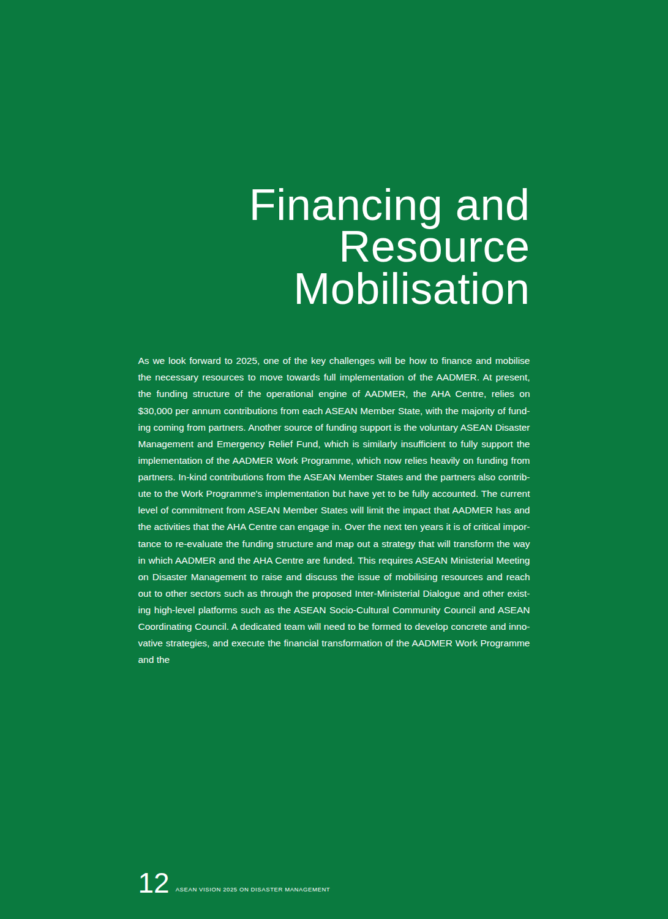Financing and Resource Mobilisation
As we look forward to 2025, one of the key challenges will be how to finance and mobilise the necessary resources to move towards full implementation of the AADMER. At present, the funding structure of the operational engine of AADMER, the AHA Centre, relies on $30,000 per annum contributions from each ASEAN Member State, with the majority of funding coming from partners. Another source of funding support is the voluntary ASEAN Disaster Management and Emergency Relief Fund, which is similarly insufficient to fully support the implementation of the AADMER Work Programme, which now relies heavily on funding from partners. In-kind contributions from the ASEAN Member States and the partners also contribute to the Work Programme's implementation but have yet to be fully accounted. The current level of commitment from ASEAN Member States will limit the impact that AADMER has and the activities that the AHA Centre can engage in. Over the next ten years it is of critical importance to re-evaluate the funding structure and map out a strategy that will transform the way in which AADMER and the AHA Centre are funded. This requires ASEAN Ministerial Meeting on Disaster Management to raise and discuss the issue of mobilising resources and reach out to other sectors such as through the proposed Inter-Ministerial Dialogue and other existing high-level platforms such as the ASEAN Socio-Cultural Community Council and ASEAN Coordinating Council. A dedicated team will need to be formed to develop concrete and innovative strategies, and execute the financial transformation of the AADMER Work Programme and the
12 ASEAN VISION 2025 ON DISASTER MANAGEMENT